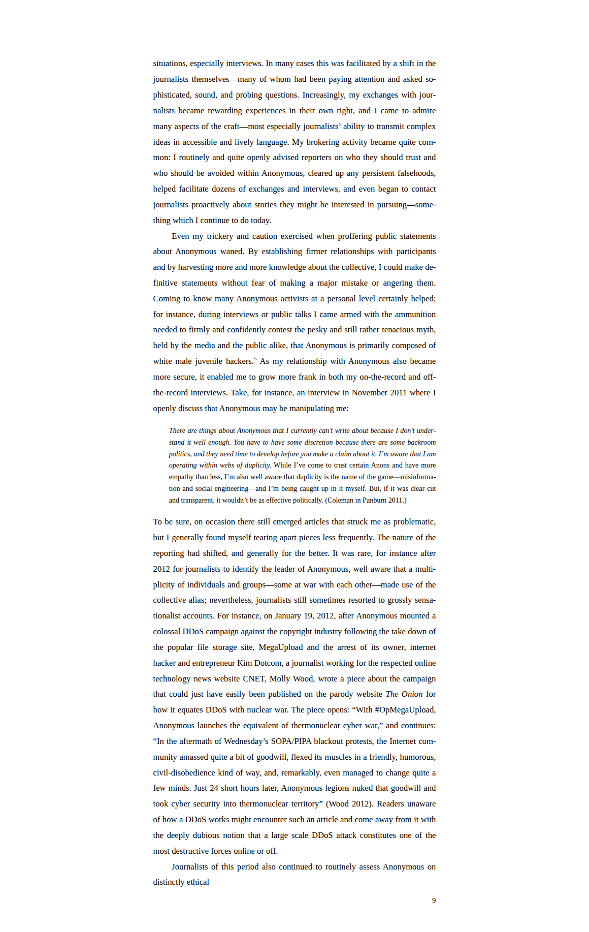situations, especially interviews. In many cases this was facilitated by a shift in the journalists themselves—many of whom had been paying attention and asked sophisticated, sound, and probing questions. Increasingly, my exchanges with journalists became rewarding experiences in their own right, and I came to admire many aspects of the craft—most especially journalists’ ability to transmit complex ideas in accessible and lively language. My brokering activity became quite common: I routinely and quite openly advised reporters on who they should trust and who should be avoided within Anonymous, cleared up any persistent falsehoods, helped facilitate dozens of exchanges and interviews, and even began to contact journalists proactively about stories they might be interested in pursuing—something which I continue to do today.
Even my trickery and caution exercised when proffering public statements about Anonymous waned. By establishing firmer relationships with participants and by harvesting more and more knowledge about the collective, I could make definitive statements without fear of making a major mistake or angering them. Coming to know many Anonymous activists at a personal level certainly helped; for instance, during interviews or public talks I came armed with the ammunition needed to firmly and confidently contest the pesky and still rather tenacious myth, held by the media and the public alike, that Anonymous is primarily composed of white male juvenile hackers.5 As my relationship with Anonymous also became more secure, it enabled me to grow more frank in both my on-the-record and off-the-record interviews. Take, for instance, an interview in November 2011 where I openly discuss that Anonymous may be manipulating me:
There are things about Anonymous that I currently can’t write about because I don’t understand it well enough. You have to have some discretion because there are some backroom politics, and they need time to develop before you make a claim about it. I’m aware that I am operating within webs of duplicity. While I’ve come to trust certain Anons and have more empathy than less, I’m also well aware that duplicity is the name of the game—misinformation and social engineering—and I’m being caught up in it myself. But, if it was clear cut and transparent, it wouldn’t be as effective politically. (Coleman in Panburn 2011.)
To be sure, on occasion there still emerged articles that struck me as problematic, but I generally found myself tearing apart pieces less frequently. The nature of the reporting had shifted, and generally for the better. It was rare, for instance after 2012 for journalists to identify the leader of Anonymous, well aware that a multiplicity of individuals and groups—some at war with each other—made use of the collective alias; nevertheless, journalists still sometimes resorted to grossly sensationalist accounts. For instance, on January 19, 2012, after Anonymous mounted a colossal DDoS campaign against the copyright industry following the take down of the popular file storage site, MegaUpload and the arrest of its owner, internet hacker and entrepreneur Kim Dotcom, a journalist working for the respected online technology news website CNET, Molly Wood, wrote a piece about the campaign that could just have easily been published on the parody website The Onion for how it equates DDoS with nuclear war. The piece opens: “With #OpMegaUpload, Anonymous launches the equivalent of thermonuclear cyber war,” and continues: “In the aftermath of Wednesday’s SOPA/PIPA blackout protests, the Internet community amassed quite a bit of goodwill, flexed its muscles in a friendly, humorous, civil-disobedience kind of way, and, remarkably, even managed to change quite a few minds. Just 24 short hours later, Anonymous legions nuked that goodwill and took cyber security into thermonuclear territory” (Wood 2012). Readers unaware of how a DDoS works might encounter such an article and come away from it with the deeply dubious notion that a large scale DDoS attack constitutes one of the most destructive forces online or off.
Journalists of this period also continued to routinely assess Anonymous on distinctly ethical
9